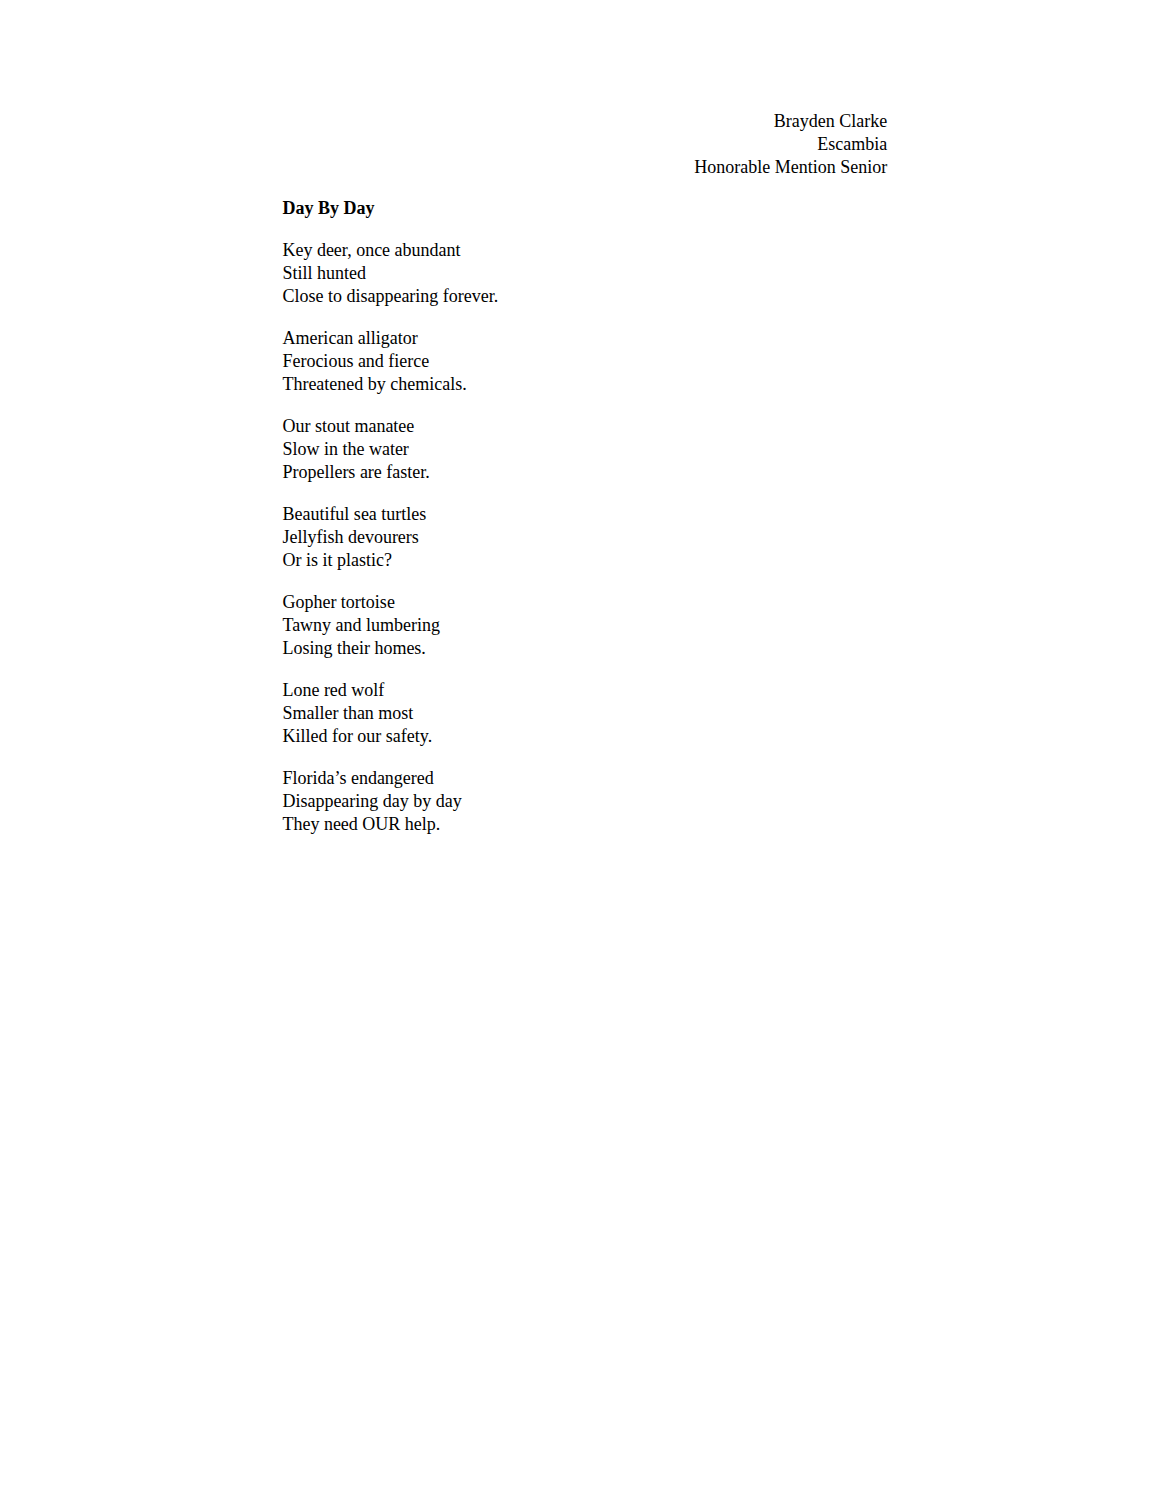Brayden Clarke
Escambia
Honorable Mention Senior
Day By Day
Key deer, once abundant
Still hunted
Close to disappearing forever.
American alligator
Ferocious and fierce
Threatened by chemicals.
Our stout manatee
Slow in the water
Propellers are faster.
Beautiful sea turtles
Jellyfish devourers
Or is it plastic?
Gopher tortoise
Tawny and lumbering
Losing their homes.
Lone red wolf
Smaller than most
Killed for our safety.
Florida’s endangered
Disappearing day by day
They need OUR help.